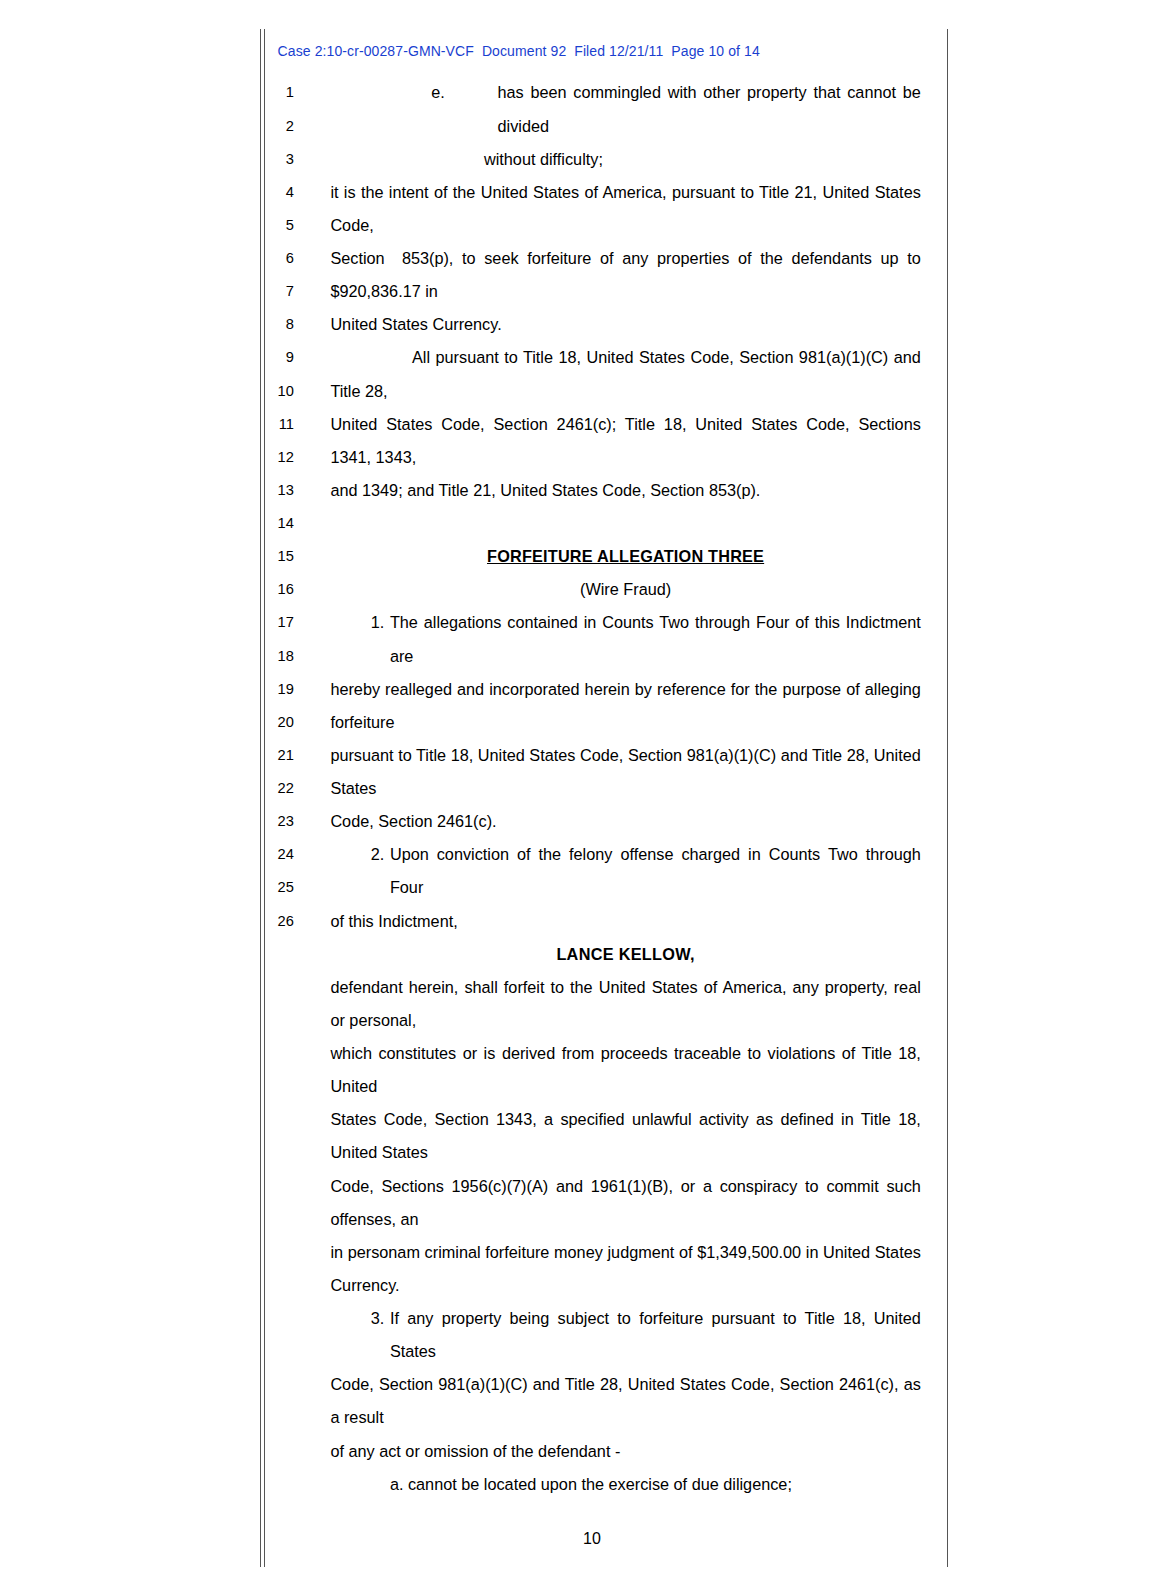Case 2:10-cr-00287-GMN-VCF Document 92 Filed 12/21/11 Page 10 of 14
1
2
3
4
5
6
7
8
9
10
11
12
13
14
15
16
17
18
19
20
21
22
23
24
25
26
e.
has been commingled with other property that cannot be divided
without difficulty;
it is the intent of the United States of America, pursuant to Title 21, United States Code,
Section 853(p), to seek forfeiture of any properties of the defendants up to $920,836.17 in
United States Currency.
All pursuant to Title 18, United States Code, Section 981(a)(1)(C) and Title 28,
United States Code, Section 2461(c); Title 18, United States Code, Sections 1341, 1343,
and 1349; and Title 21, United States Code, Section 853(p).
FORFEITURE ALLEGATION THREE
(Wire Fraud)
1.
The allegations contained in Counts Two through Four of this Indictment are
hereby realleged and incorporated herein by reference for the purpose of alleging forfeiture
pursuant to Title 18, United States Code, Section 981(a)(1)(C) and Title 28, United States
Code, Section 2461(c).
2.
Upon conviction of the felony offense charged in Counts Two through Four
of this Indictment,
LANCE KELLOW,
defendant herein, shall forfeit to the United States of America, any property, real or personal,
which constitutes or is derived from proceeds traceable to violations of Title 18, United
States Code, Section 1343, a specified unlawful activity as defined in Title 18, United States
Code, Sections 1956(c)(7)(A) and 1961(1)(B), or a conspiracy to commit such offenses, an
in personam criminal forfeiture money judgment of $1,349,500.00 in United States Currency.
3.
If any property being subject to forfeiture pursuant to Title 18, United States
Code, Section 981(a)(1)(C) and Title 28, United States Code, Section 2461(c), as a result
of any act or omission of the defendant -
a. cannot be located upon the exercise of due diligence;
10